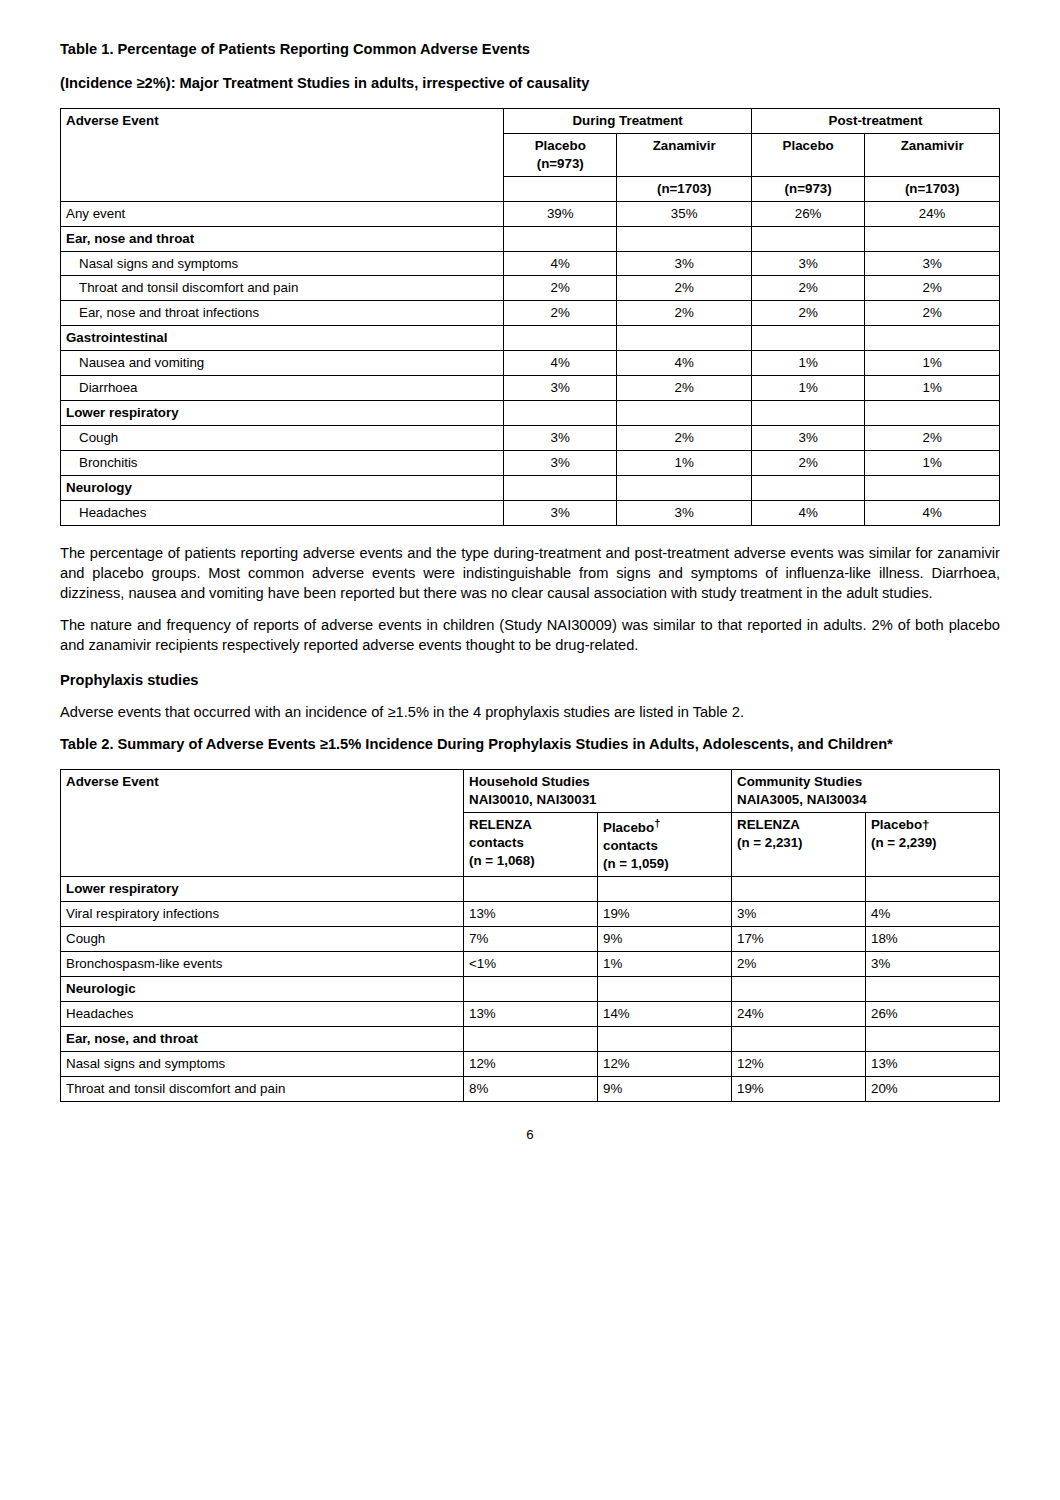Table 1. Percentage of Patients Reporting Common Adverse Events
(Incidence ≥2%): Major Treatment Studies in adults, irrespective of causality
| Adverse Event | During Treatment | Post-treatment |
| --- | --- | --- |
| Placebo (n=973) | Zanamivir | Placebo | Zanamivir |
| | (n=1703) | (n=973) | (n=1703) |
| Any event | 39% | 35% | 26% | 24% |
| Ear, nose and throat | | | | |
| Nasal signs and symptoms | 4% | 3% | 3% | 3% |
| Throat and tonsil discomfort and pain | 2% | 2% | 2% | 2% |
| Ear, nose and throat infections | 2% | 2% | 2% | 2% |
| Gastrointestinal | | | | |
| Nausea and vomiting | 4% | 4% | 1% | 1% |
| Diarrhoea | 3% | 2% | 1% | 1% |
| Lower respiratory | | | | |
| Cough | 3% | 2% | 3% | 2% |
| Bronchitis | 3% | 1% | 2% | 1% |
| Neurology | | | | |
| Headaches | 3% | 3% | 4% | 4% |
The percentage of patients reporting adverse events and the type during-treatment and post-treatment adverse events was similar for zanamivir and placebo groups. Most common adverse events were indistinguishable from signs and symptoms of influenza-like illness. Diarrhoea, dizziness, nausea and vomiting have been reported but there was no clear causal association with study treatment in the adult studies.
The nature and frequency of reports of adverse events in children (Study NAI30009) was similar to that reported in adults. 2% of both placebo and zanamivir recipients respectively reported adverse events thought to be drug-related.
Prophylaxis studies
Adverse events that occurred with an incidence of ≥1.5% in the 4 prophylaxis studies are listed in Table 2.
Table 2. Summary of Adverse Events ≥1.5% Incidence During Prophylaxis Studies in Adults, Adolescents, and Children*
| Adverse Event | Household Studies NAI30010, NAI30031 | Community Studies NAIA3005, NAI30034 |
| --- | --- | --- |
| RELENZA contacts (n = 1,068) | Placebo † contacts (n = 1,059) | RELENZA (n = 2,231) | Placebo† (n = 2,239) |
| Lower respiratory | | | | |
| Viral respiratory infections | 13% | 19% | 3% | 4% |
| Cough | 7% | 9% | 17% | 18% |
| Bronchospasm-like events | <1% | 1% | 2% | 3% |
| Neurologic | | | | |
| Headaches | 13% | 14% | 24% | 26% |
| Ear, nose, and throat | | | | |
| Nasal signs and symptoms | 12% | 12% | 12% | 13% |
| Throat and tonsil discomfort and pain | 8% | 9% | 19% | 20% |
6